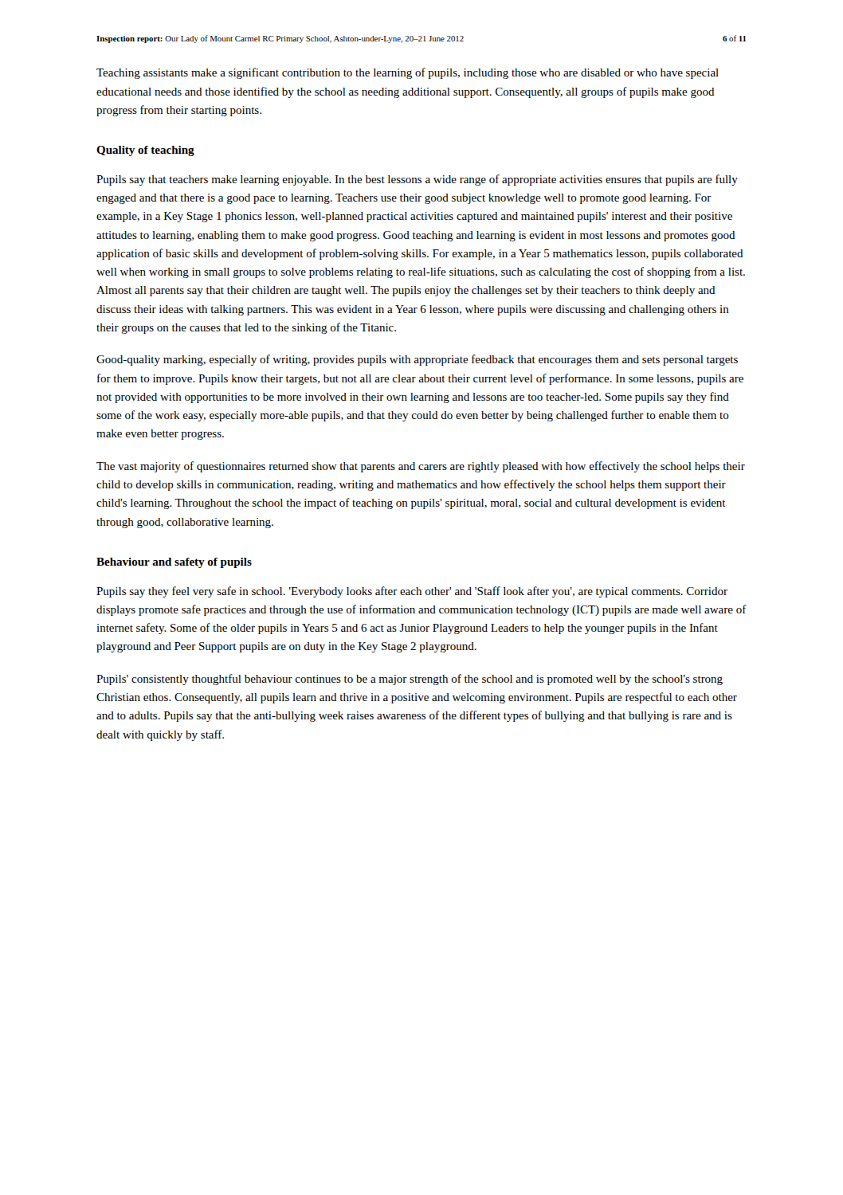Inspection report: Our Lady of Mount Carmel RC Primary School, Ashton-under-Lyne, 20–21 June 2012
6 of 11
Teaching assistants make a significant contribution to the learning of pupils, including those who are disabled or who have special educational needs and those identified by the school as needing additional support. Consequently, all groups of pupils make good progress from their starting points.
Quality of teaching
Pupils say that teachers make learning enjoyable. In the best lessons a wide range of appropriate activities ensures that pupils are fully engaged and that there is a good pace to learning. Teachers use their good subject knowledge well to promote good learning. For example, in a Key Stage 1 phonics lesson, well-planned practical activities captured and maintained pupils' interest and their positive attitudes to learning, enabling them to make good progress. Good teaching and learning is evident in most lessons and promotes good application of basic skills and development of problem-solving skills. For example, in a Year 5 mathematics lesson, pupils collaborated well when working in small groups to solve problems relating to real-life situations, such as calculating the cost of shopping from a list. Almost all parents say that their children are taught well. The pupils enjoy the challenges set by their teachers to think deeply and discuss their ideas with talking partners. This was evident in a Year 6 lesson, where pupils were discussing and challenging others in their groups on the causes that led to the sinking of the Titanic.
Good-quality marking, especially of writing, provides pupils with appropriate feedback that encourages them and sets personal targets for them to improve. Pupils know their targets, but not all are clear about their current level of performance. In some lessons, pupils are not provided with opportunities to be more involved in their own learning and lessons are too teacher-led. Some pupils say they find some of the work easy, especially more-able pupils, and that they could do even better by being challenged further to enable them to make even better progress.
The vast majority of questionnaires returned show that parents and carers are rightly pleased with how effectively the school helps their child to develop skills in communication, reading, writing and mathematics and how effectively the school helps them support their child's learning. Throughout the school the impact of teaching on pupils' spiritual, moral, social and cultural development is evident through good, collaborative learning.
Behaviour and safety of pupils
Pupils say they feel very safe in school. 'Everybody looks after each other' and 'Staff look after you', are typical comments. Corridor displays promote safe practices and through the use of information and communication technology (ICT) pupils are made well aware of internet safety. Some of the older pupils in Years 5 and 6 act as Junior Playground Leaders to help the younger pupils in the Infant playground and Peer Support pupils are on duty in the Key Stage 2 playground.
Pupils' consistently thoughtful behaviour continues to be a major strength of the school and is promoted well by the school's strong Christian ethos. Consequently, all pupils learn and thrive in a positive and welcoming environment. Pupils are respectful to each other and to adults. Pupils say that the anti-bullying week raises awareness of the different types of bullying and that bullying is rare and is dealt with quickly by staff.